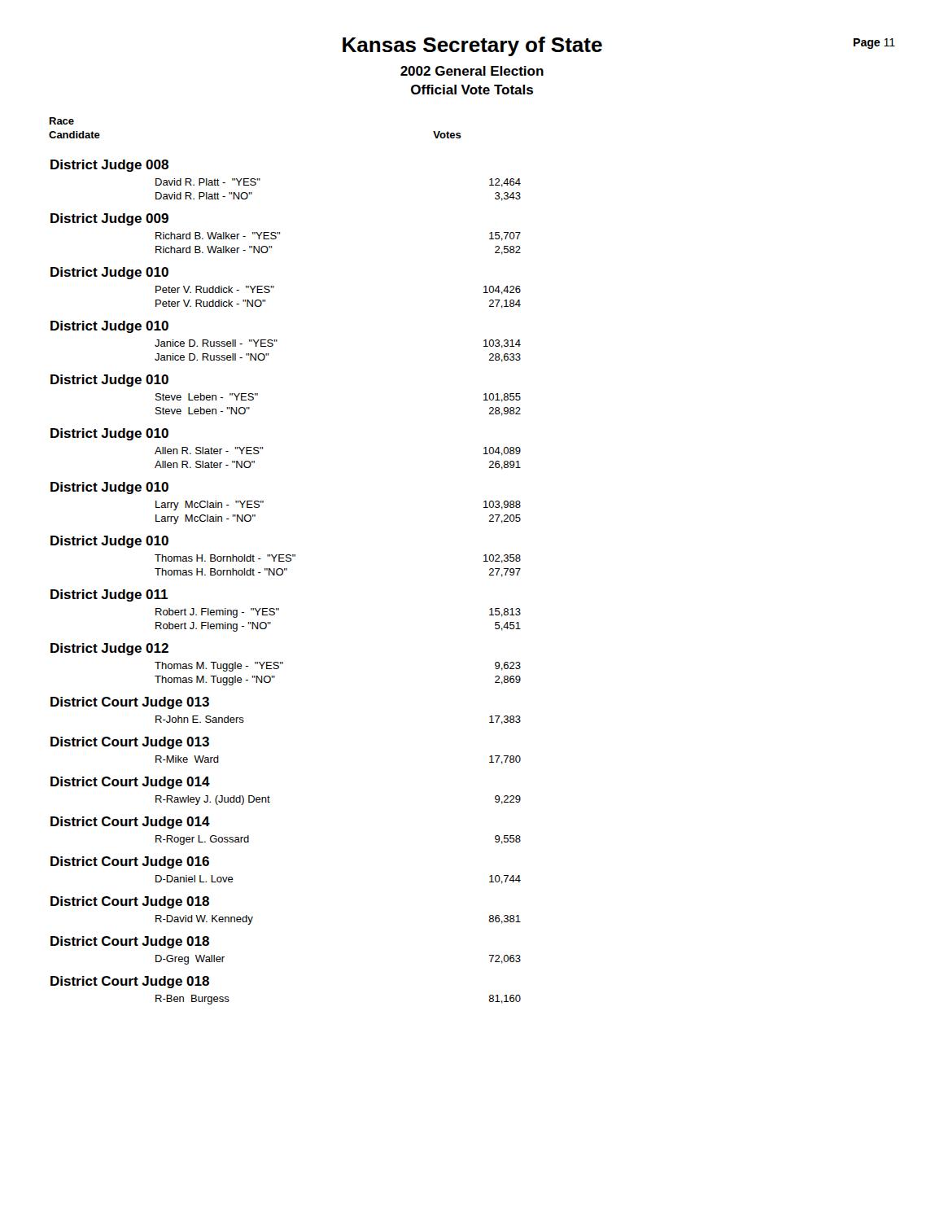Page 11
Kansas Secretary of State
2002 General Election
Official Vote Totals
Race
| Candidate | Votes |
| --- | --- |
| District Judge 008 |
| David R. Platt - "YES" | 12,464 |
| David R. Platt - "NO" | 3,343 |
| District Judge 009 |
| Richard B. Walker - "YES" | 15,707 |
| Richard B. Walker - "NO" | 2,582 |
| District Judge 010 |
| Peter V. Ruddick - "YES" | 104,426 |
| Peter V. Ruddick - "NO" | 27,184 |
| District Judge 010 |
| Janice D. Russell - "YES" | 103,314 |
| Janice D. Russell - "NO" | 28,633 |
| District Judge 010 |
| Steve Leben - "YES" | 101,855 |
| Steve Leben - "NO" | 28,982 |
| District Judge 010 |
| Allen R. Slater - "YES" | 104,089 |
| Allen R. Slater - "NO" | 26,891 |
| District Judge 010 |
| Larry McClain - "YES" | 103,988 |
| Larry McClain - "NO" | 27,205 |
| District Judge 010 |
| Thomas H. Bornholdt - "YES" | 102,358 |
| Thomas H. Bornholdt - "NO" | 27,797 |
| District Judge 011 |
| Robert J. Fleming - "YES" | 15,813 |
| Robert J. Fleming - "NO" | 5,451 |
| District Judge 012 |
| Thomas M. Tuggle - "YES" | 9,623 |
| Thomas M. Tuggle - "NO" | 2,869 |
| District Court Judge 013 |
| R-John E. Sanders | 17,383 |
| District Court Judge 013 |
| R-Mike Ward | 17,780 |
| District Court Judge 014 |
| R-Rawley J. (Judd) Dent | 9,229 |
| District Court Judge 014 |
| R-Roger L. Gossard | 9,558 |
| District Court Judge 016 |
| D-Daniel L. Love | 10,744 |
| District Court Judge 018 |
| R-David W. Kennedy | 86,381 |
| District Court Judge 018 |
| D-Greg Waller | 72,063 |
| District Court Judge 018 |
| R-Ben Burgess | 81,160 |